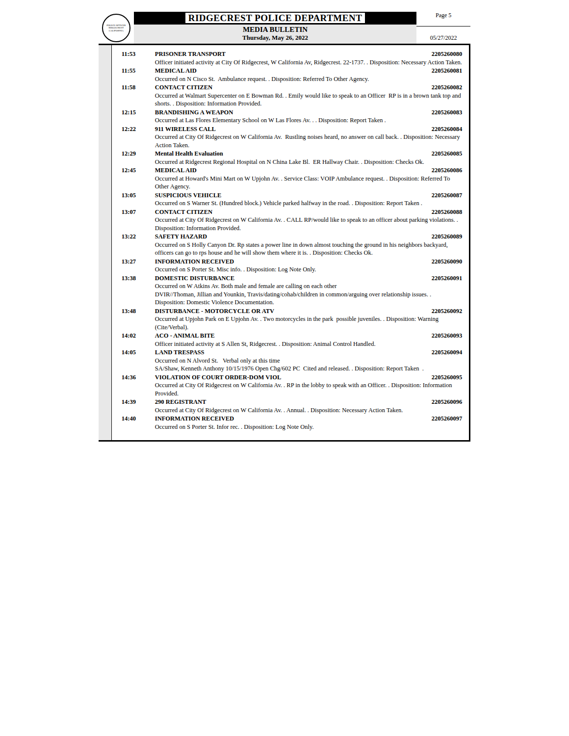POLICE OFFICER
RIDGECREST
CALIFORNIA
RIDGECREST POLICE DEPARTMENT
MEDIA BULLETIN
Thursday, May 26, 2022
Page 5
05/27/2022
11:53 PRISONER TRANSPORT 2205260080
Officer initiated activity at City Of Ridgecrest, W California Av, Ridgecrest. 22-1737. . Disposition: Necessary Action Taken.
11:55 MEDICAL AID 2205260081
Occurred on N Cisco St. Ambulance request. . Disposition: Referred To Other Agency.
11:58 CONTACT CITIZEN 2205260082
Occurred at Walmart Supercenter on E Bowman Rd. . Emily would like to speak to an Officer RP is in a brown tank top and shorts. . Disposition: Information Provided.
12:15 BRANDISHING A WEAPON 2205260083
Occurred at Las Flores Elementary School on W Las Flores Av. . . Disposition: Report Taken .
12:22 911 WIRELESS CALL 2205260084
Occurred at City Of Ridgecrest on W California Av. Rustling noises heard, no answer on call back. . Disposition: Necessary Action Taken.
12:29 Mental Health Evaluation 2205260085
Occurred at Ridgecrest Regional Hospital on N China Lake Bl. ER Hallway Chair. . Disposition: Checks Ok.
12:45 MEDICAL AID 2205260086
Occurred at Howard's Mini Mart on W Upjohn Av. . Service Class: VOIP Ambulance request. . Disposition: Referred To Other Agency.
13:05 SUSPICIOUS VEHICLE 2205260087
Occurred on S Warner St. (Hundred block.) Vehicle parked halfway in the road. . Disposition: Report Taken .
13:07 CONTACT CITIZEN 2205260088
Occurred at City Of Ridgecrest on W California Av. . CALL RP/would like to speak to an officer about parking violations. . Disposition: Information Provided.
13:22 SAFETY HAZARD 2205260089
Occurred on S Holly Canyon Dr. Rp states a power line in down almost touching the ground in his neighbors backyard, officers can go to rps house and he will show them where it is. . Disposition: Checks Ok.
13:27 INFORMATION RECEIVED 2205260090
Occurred on S Porter St. Misc info. . Disposition: Log Note Only.
13:38 DOMESTIC DISTURBANCE 2205260091
Occurred on W Atkins Av. Both male and female are calling on each other
DVIR//Thoman, Jillian and Younkin, Travis/dating/cohab/children in common/arguing over relationship issues. . Disposition: Domestic Violence Documentation.
13:48 DISTURBANCE - MOTORCYCLE OR ATV 2205260092
Occurred at Upjohn Park on E Upjohn Av. . Two motorcycles in the park possible juveniles. . Disposition: Warning (Cite/Verbal).
14:02 ACO - ANIMAL BITE 2205260093
Officer initiated activity at S Allen St, Ridgecrest. . Disposition: Animal Control Handled.
14:05 LAND TRESPASS 2205260094
Occurred on N Alvord St. Verbal only at this time
SA/Shaw, Kenneth Anthony 10/15/1976 Open Chg/602 PC Cited and released. . Disposition: Report Taken .
14:36 VIOLATION OF COURT ORDER-DOM VIOL 2205260095
Occurred at City Of Ridgecrest on W California Av. . RP in the lobby to speak with an Officer. . Disposition: Information Provided.
14:39 290 REGISTRANT 2205260096
Occurred at City Of Ridgecrest on W California Av. . Annual. . Disposition: Necessary Action Taken.
14:40 INFORMATION RECEIVED 2205260097
Occurred on S Porter St. Infor rec. . Disposition: Log Note Only.